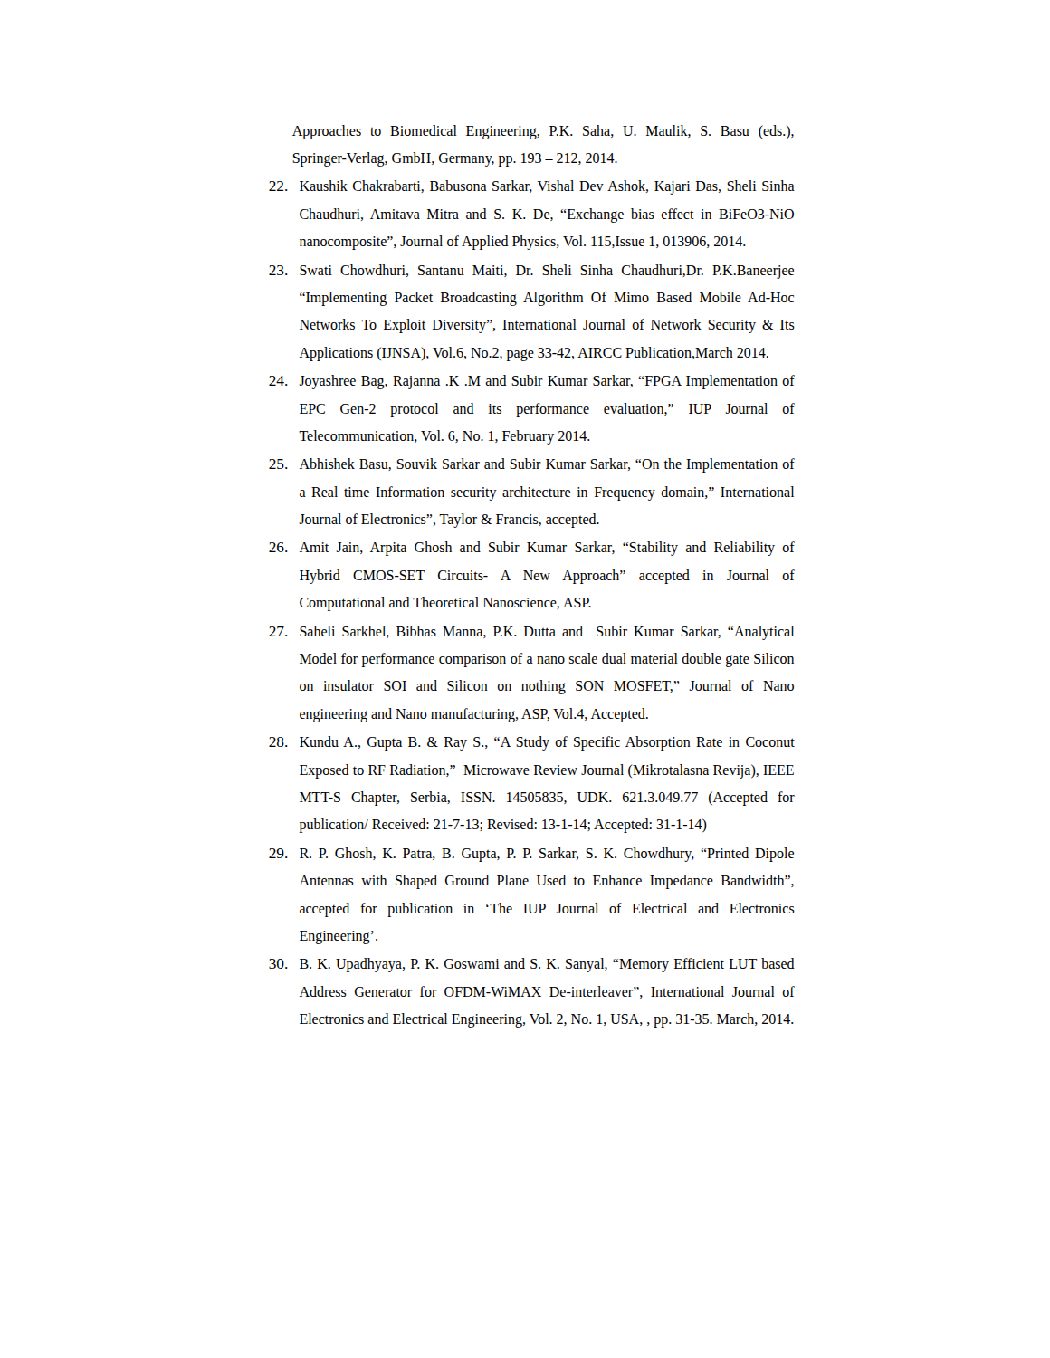Approaches to Biomedical Engineering, P.K. Saha, U. Maulik, S. Basu (eds.), Springer-Verlag, GmbH, Germany, pp. 193 – 212, 2014.
Kaushik Chakrabarti, Babusona Sarkar, Vishal Dev Ashok, Kajari Das, Sheli Sinha Chaudhuri, Amitava Mitra and S. K. De, “Exchange bias effect in BiFeO3-NiO nanocomposite”, Journal of Applied Physics, Vol. 115,Issue 1, 013906, 2014.
Swati Chowdhuri, Santanu Maiti, Dr. Sheli Sinha Chaudhuri,Dr. P.K.Baneerjee “Implementing Packet Broadcasting Algorithm Of Mimo Based Mobile Ad-Hoc Networks To Exploit Diversity”, International Journal of Network Security & Its Applications (IJNSA), Vol.6, No.2, page 33-42, AIRCC Publication,March 2014.
Joyashree Bag, Rajanna .K .M and Subir Kumar Sarkar, “FPGA Implementation of EPC Gen-2 protocol and its performance evaluation,” IUP Journal of Telecommunication, Vol. 6, No. 1, February 2014.
Abhishek Basu, Souvik Sarkar and Subir Kumar Sarkar, “On the Implementation of a Real time Information security architecture in Frequency domain,” International Journal of Electronics”, Taylor & Francis, accepted.
Amit Jain, Arpita Ghosh and Subir Kumar Sarkar, “Stability and Reliability of Hybrid CMOS-SET Circuits- A New Approach” accepted in Journal of Computational and Theoretical Nanoscience, ASP.
Saheli Sarkhel, Bibhas Manna, P.K. Dutta and Subir Kumar Sarkar, “Analytical Model for performance comparison of a nano scale dual material double gate Silicon on insulator SOI and Silicon on nothing SON MOSFET,” Journal of Nano engineering and Nano manufacturing, ASP, Vol.4, Accepted.
Kundu A., Gupta B. & Ray S., “A Study of Specific Absorption Rate in Coconut Exposed to RF Radiation,” Microwave Review Journal (Mikrotalasna Revija), IEEE MTT-S Chapter, Serbia, ISSN. 14505835, UDK. 621.3.049.77 (Accepted for publication/ Received: 21-7-13; Revised: 13-1-14; Accepted: 31-1-14)
R. P. Ghosh, K. Patra, B. Gupta, P. P. Sarkar, S. K. Chowdhury, “Printed Dipole Antennas with Shaped Ground Plane Used to Enhance Impedance Bandwidth”, accepted for publication in ‘The IUP Journal of Electrical and Electronics Engineering’.
B. K. Upadhyaya, P. K. Goswami and S. K. Sanyal, “Memory Efficient LUT based Address Generator for OFDM-WiMAX De-interleaver”, International Journal of Electronics and Electrical Engineering, Vol. 2, No. 1, USA, , pp. 31-35. March, 2014.